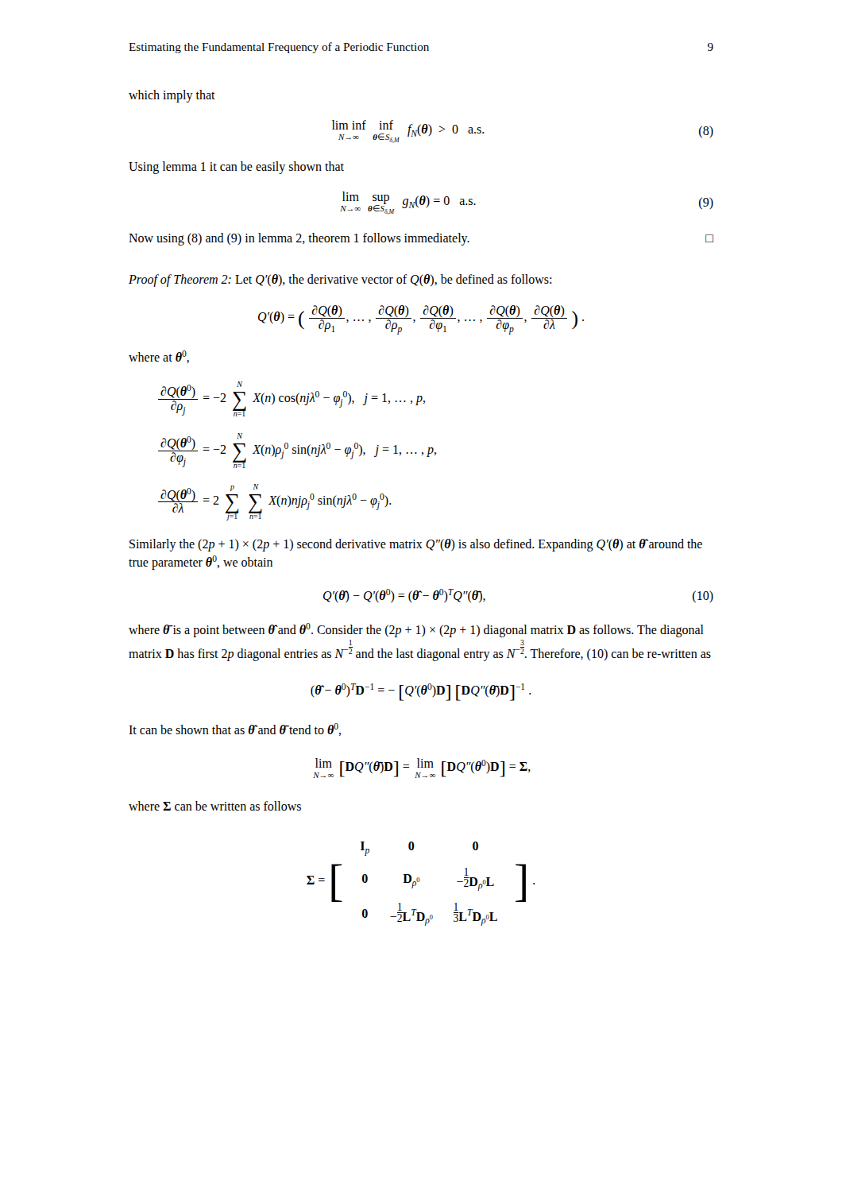Estimating the Fundamental Frequency of a Periodic Function 9
which imply that
lim inf N→∞ inf θ∈Sδ,M fN(θ) > 0 a.s.
(8)
Using lemma 1 it can be easily shown that
lim N→∞ sup θ∈Sδ,M gN(θ) = 0 a.s.
(9)
Now using (8) and (9) in lemma 2, theorem 1 follows immediately. □
Proof of Theorem 2: Let Q′(θ), the derivative vector of Q(θ), be defined as follows:
Q′(θ) = ( ∂Q(θ)∂ρ1, … , ∂Q(θ)∂ρp, ∂Q(θ)∂φ1, … , ∂Q(θ)∂φp, ∂Q(θ)∂λ ) .
where at θ0,
∂Q(θ0)∂ρj = −2 N∑n=1 X(n) cos(njλ0 − φj0), j = 1, … , p,
∂Q(θ0)∂φj = −2 N∑n=1 X(n)ρj0 sin(njλ0 − φj0), j = 1, … , p,
∂Q(θ0)∂λ = 2 p∑j=1 N∑n=1 X(n)njρj0 sin(njλ0 − φj0).
Similarly the (2p + 1) × (2p + 1) second derivative matrix Q″(θ) is also defined. Expanding Q′(θ) at θ̂ around the true parameter θ0, we obtain
Q′(θ̂) − Q′(θ0) = (θ̂ − θ0)TQ″(θ̄),
(10)
where θ̄ is a point between θ̂ and θ0. Consider the (2p + 1) × (2p + 1) diagonal matrix D as follows. The diagonal matrix D has first 2p diagonal entries as N−12 and the last diagonal entry as N−32. Therefore, (10) can be re-written as
(θ̂ − θ0)TD−1 = − [Q′(θ0)D] [DQ″(θ̄)D]−1 .
It can be shown that as θ̂ and θ̄ tend to θ0,
lim N→∞ [DQ″(θ̄)D] = lim N→∞ [DQ″(θ0)D] = Σ,
where Σ can be written as follows
Σ = [
| I p | 0 | 0 |
| 0 | D ρ 0 | − 1 2 D ρ 0 L |
| 0 | − 1 2 L T D ρ 0 | 1 3 L T D ρ 0 L |
] .